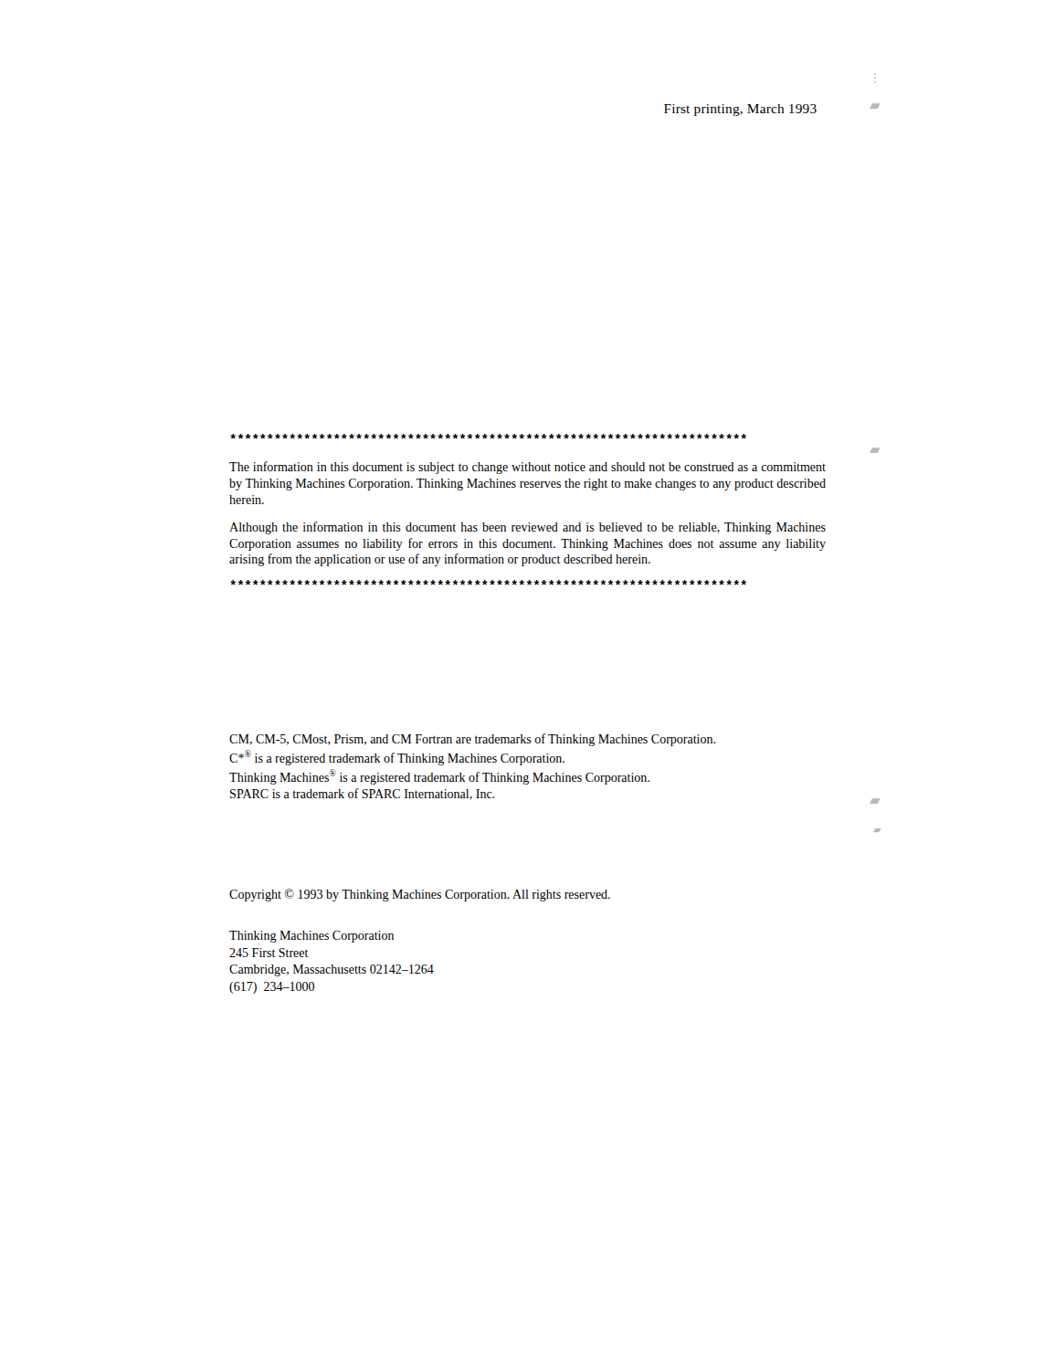⋮
▰
▰
▰
▰
First printing, March 1993
**********************************************************************
The information in this document is subject to change without notice and should not be construed as a commitment by Thinking Machines Corporation. Thinking Machines reserves the right to make changes to any product described herein.
Although the information in this document has been reviewed and is believed to be reliable, Thinking Machines Corporation assumes no liability for errors in this document. Thinking Machines does not assume any liability arising from the application or use of any information or product described herein.
**********************************************************************
CM, CM-5, CMost, Prism, and CM Fortran are trademarks of Thinking Machines Corporation.
C*® is a registered trademark of Thinking Machines Corporation.
Thinking Machines® is a registered trademark of Thinking Machines Corporation.
SPARC is a trademark of SPARC International, Inc.
Copyright © 1993 by Thinking Machines Corporation. All rights reserved.
Thinking Machines Corporation
245 First Street
Cambridge, Massachusetts 02142–1264
(617) 234–1000